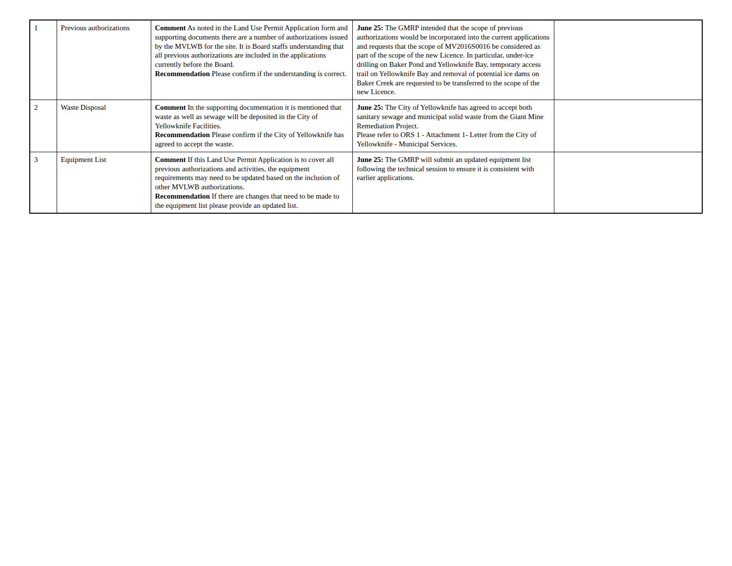| 1 | Previous authorizations | Comment As noted in the Land Use Permit Application form and supporting documents there are a number of authorizations issued by the MVLWB for the site. It is Board staffs understanding that all previous authorizations are included in the applications currently before the Board. Recommendation Please confirm if the understanding is correct. | June 25: The GMRP intended that the scope of previous authorizations would be incorporated into the current applications and requests that the scope of MV2016S0016 be considered as part of the scope of the new Licence. In particular, under-ice drilling on Baker Pond and Yellowknife Bay, temporary access trail on Yellowknife Bay and removal of potential ice dams on Baker Creek are requested to be transferred to the scope of the new Licence. | |
| 2 | Waste Disposal | Comment In the supporting documentation it is mentioned that waste as well as sewage will be deposited in the City of Yellowknife Facilities. Recommendation Please confirm if the City of Yellowknife has agreed to accept the waste. | June 25: The City of Yellowknife has agreed to accept both sanitary sewage and municipal solid waste from the Giant Mine Remediation Project. Please refer to ORS 1 - Attachment 1- Letter from the City of Yellowknife - Municipal Services. | |
| 3 | Equipment List | Comment If this Land Use Permit Application is to cover all previous authorizations and activities, the equipment requirements may need to be updated based on the inclusion of other MVLWB authorizations. Recommendation If there are changes that need to be made to the equipment list please provide an updated list. | June 25: The GMRP will submit an updated equipment list following the technical session to ensure it is consistent with earlier applications. | |